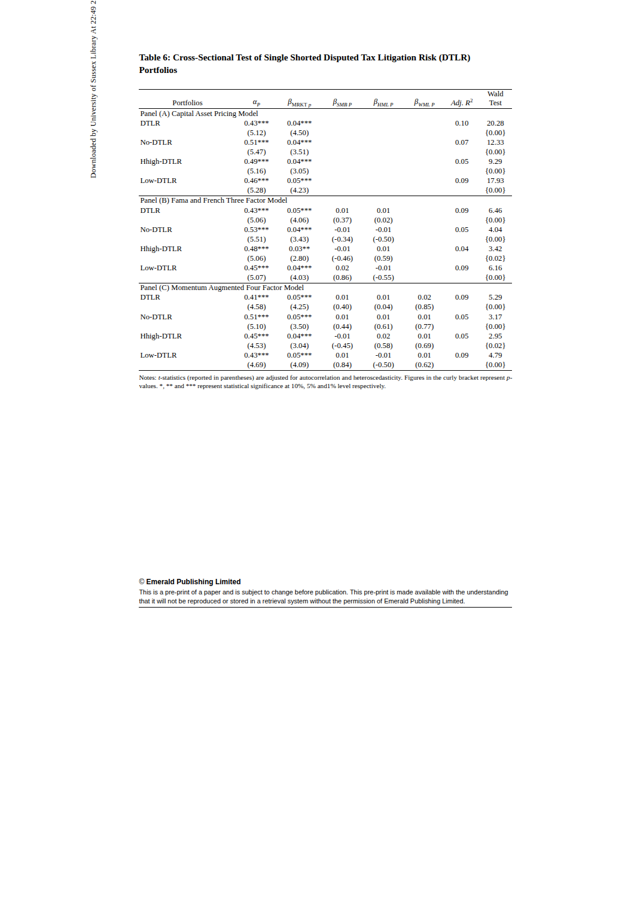Downloaded by University of Sussex Library At 22:49 29 July 2018 (PT)
Table 6: Cross-Sectional Test of Single Shorted Disputed Tax Litigation Risk (DTLR)
Portfolios
| Portfolios | α P | β MRKT p | β SMB P | β HML P | β WML P | Adj. R 2 | Wald Test |
| --- | --- | --- | --- | --- | --- | --- | --- |
| Panel (A) Capital Asset Pricing Model |
| DTLR | 0.43*** | 0.04*** | | | | 0.10 | 20.28 |
| | (5.12) | (4.50) | | | | | {0.00} |
| No-DTLR | 0.51*** | 0.04*** | | | | 0.07 | 12.33 |
| | (5.47) | (3.51) | | | | | {0.00} |
| Hhigh-DTLR | 0.49*** | 0.04*** | | | | 0.05 | 9.29 |
| | (5.16) | (3.05) | | | | | {0.00} |
| Low-DTLR | 0.46*** | 0.05*** | | | | 0.09 | 17.93 |
| | (5.28) | (4.23) | | | | | {0.00} |
| Panel (B) Fama and French Three Factor Model |
| DTLR | 0.43*** | 0.05*** | 0.01 | 0.01 | | 0.09 | 6.46 |
| | (5.06) | (4.06) | (0.37) | (0.02) | | | {0.00} |
| No-DTLR | 0.53*** | 0.04*** | -0.01 | -0.01 | | 0.05 | 4.04 |
| | (5.51) | (3.43) | (-0.34) | (-0.50) | | | {0.00} |
| Hhigh-DTLR | 0.48*** | 0.03** | -0.01 | 0.01 | | 0.04 | 3.42 |
| | (5.06) | (2.80) | (-0.46) | (0.59) | | | {0.02} |
| Low-DTLR | 0.45*** | 0.04*** | 0.02 | -0.01 | | 0.09 | 6.16 |
| | (5.07) | (4.03) | (0.86) | (-0.55) | | | {0.00} |
| Panel (C) Momentum Augmented Four Factor Model |
| DTLR | 0.41*** | 0.05*** | 0.01 | 0.01 | 0.02 | 0.09 | 5.29 |
| | (4.58) | (4.25) | (0.40) | (0.04) | (0.85) | | {0.00} |
| No-DTLR | 0.51*** | 0.05*** | 0.01 | 0.01 | 0.01 | 0.05 | 3.17 |
| | (5.10) | (3.50) | (0.44) | (0.61) | (0.77) | | {0.00} |
| Hhigh-DTLR | 0.45*** | 0.04*** | -0.01 | 0.02 | 0.01 | 0.05 | 2.95 |
| | (4.53) | (3.04) | (-0.45) | (0.58) | (0.69) | | {0.02} |
| Low-DTLR | 0.43*** | 0.05*** | 0.01 | -0.01 | 0.01 | 0.09 | 4.79 |
| | (4.69) | (4.09) | (0.84) | (-0.50) | (0.62) | | {0.00} |
Notes: t-statistics (reported in parentheses) are adjusted for autocorrelation and heteroscedasticity. Figures in the curly bracket represent p-values. *, ** and *** represent statistical significance at 10%, 5% and1% level respectively.
© Emerald Publishing Limited
This is a pre-print of a paper and is subject to change before publication. This pre-print is made available with the understanding that it will not be reproduced or stored in a retrieval system without the permission of Emerald Publishing Limited.